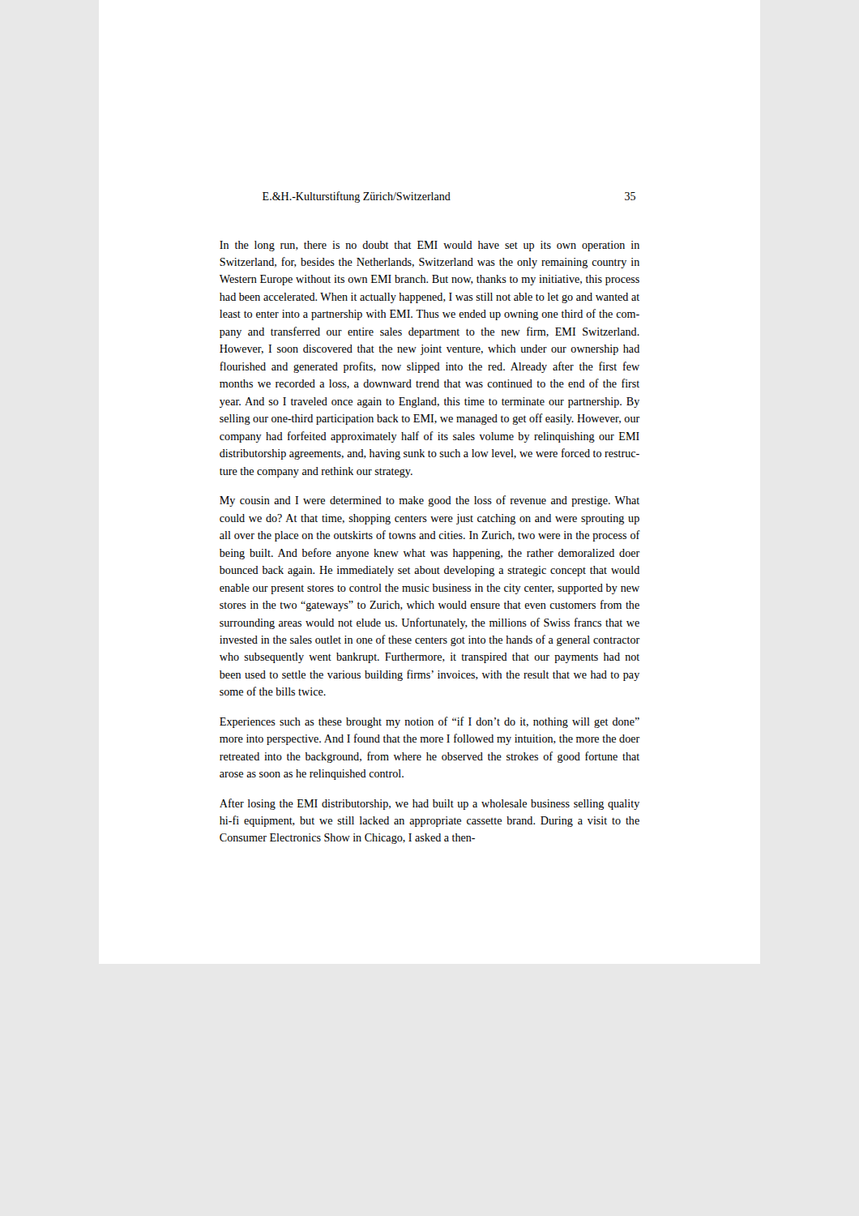E.&H.-Kulturstiftung Zürich/Switzerland 35
In the long run, there is no doubt that EMI would have set up its own operation in Switzerland, for, besides the Netherlands, Switzerland was the only remaining country in Western Europe without its own EMI branch. But now, thanks to my initiative, this process had been accelerated. When it actually happened, I was still not able to let go and wanted at least to enter into a partnership with EMI. Thus we ended up owning one third of the company and transferred our entire sales department to the new firm, EMI Switzerland. However, I soon discovered that the new joint venture, which under our ownership had flourished and generated profits, now slipped into the red. Already after the first few months we recorded a loss, a downward trend that was continued to the end of the first year. And so I traveled once again to England, this time to terminate our partnership. By selling our one-third participation back to EMI, we managed to get off easily. However, our company had forfeited approximately half of its sales volume by relinquishing our EMI distributorship agreements, and, having sunk to such a low level, we were forced to restructure the company and rethink our strategy.
My cousin and I were determined to make good the loss of revenue and prestige. What could we do? At that time, shopping centers were just catching on and were sprouting up all over the place on the outskirts of towns and cities. In Zurich, two were in the process of being built. And before anyone knew what was happening, the rather demoralized doer bounced back again. He immediately set about developing a strategic concept that would enable our present stores to control the music business in the city center, supported by new stores in the two “gateways” to Zurich, which would ensure that even customers from the surrounding areas would not elude us. Unfortunately, the millions of Swiss francs that we invested in the sales outlet in one of these centers got into the hands of a general contractor who subsequently went bankrupt. Furthermore, it transpired that our payments had not been used to settle the various building firms’ invoices, with the result that we had to pay some of the bills twice.
Experiences such as these brought my notion of “if I don’t do it, nothing will get done” more into perspective. And I found that the more I followed my intuition, the more the doer retreated into the background, from where he observed the strokes of good fortune that arose as soon as he relinquished control.
After losing the EMI distributorship, we had built up a wholesale business selling quality hi-fi equipment, but we still lacked an appropriate cassette brand. During a visit to the Consumer Electronics Show in Chicago, I asked a then-